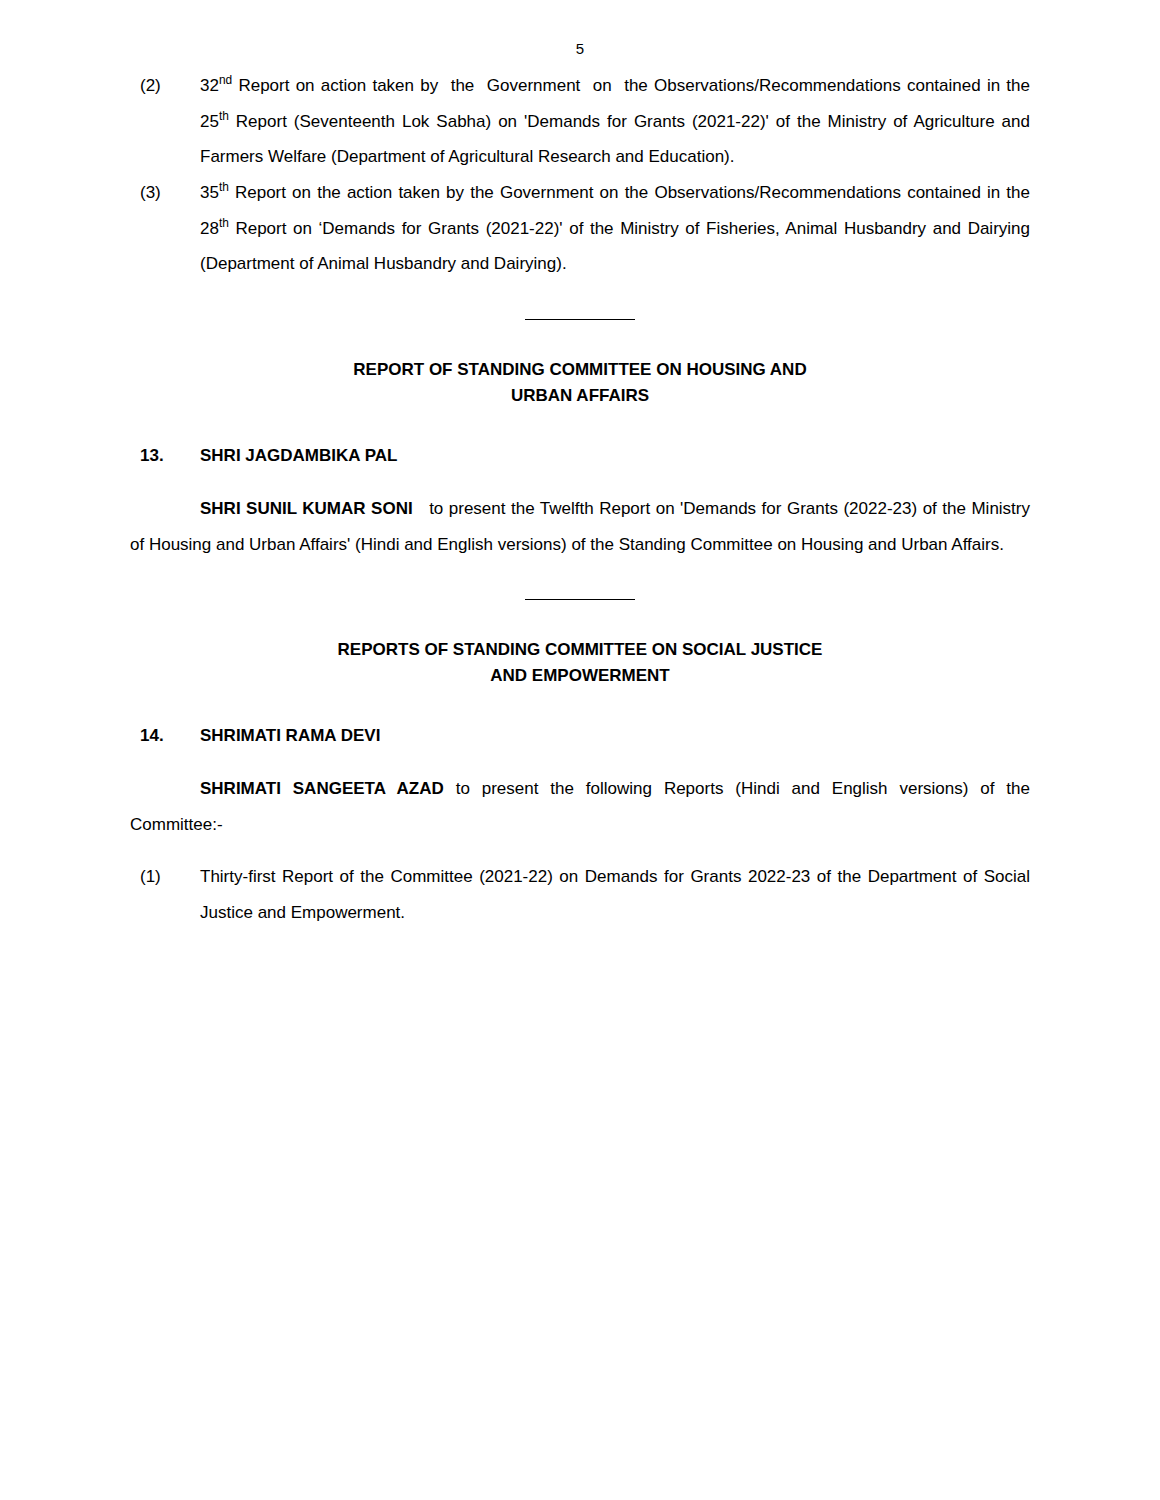5
(2)
32nd Report on action taken by the Government on the Observations/Recommendations contained in the 25th Report (Seventeenth Lok Sabha) on 'Demands for Grants (2021-22)' of the Ministry of Agriculture and Farmers Welfare (Department of Agricultural Research and Education).
(3)
35th Report on the action taken by the Government on the Observations/Recommendations contained in the 28th Report on ‘Demands for Grants (2021-22)' of the Ministry of Fisheries, Animal Husbandry and Dairying (Department of Animal Husbandry and Dairying).
REPORT OF STANDING COMMITTEE ON HOUSING AND
URBAN AFFAIRS
13.
SHRI JAGDAMBIKA PAL
SHRI SUNIL KUMAR SONI to present the Twelfth Report on 'Demands for Grants (2022-23) of the Ministry of Housing and Urban Affairs' (Hindi and English versions) of the Standing Committee on Housing and Urban Affairs.
REPORTS OF STANDING COMMITTEE ON SOCIAL JUSTICE
AND EMPOWERMENT
14.
SHRIMATI RAMA DEVI
SHRIMATI SANGEETA AZAD to present the following Reports (Hindi and English versions) of the Committee:-
(1)
Thirty-first Report of the Committee (2021-22) on Demands for Grants 2022-23 of the Department of Social Justice and Empowerment.